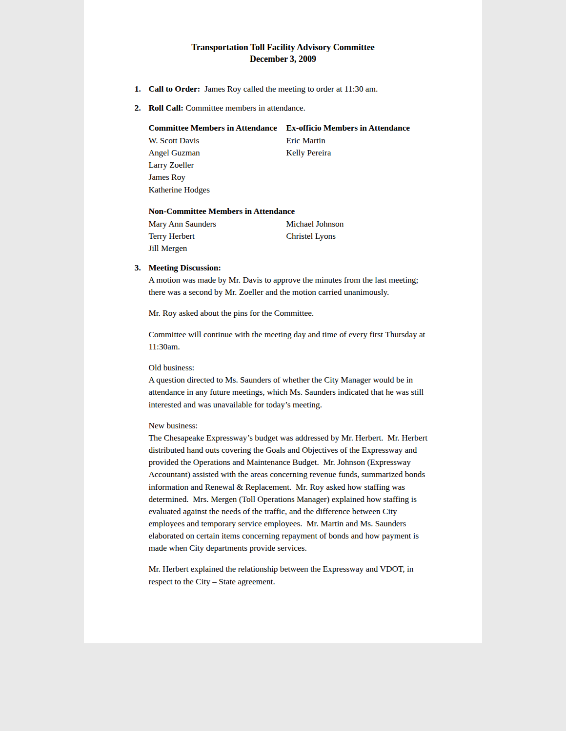Transportation Toll Facility Advisory CommitteeDecember 3, 2009
Call to Order: James Roy called the meeting to order at 11:30 am.
Roll Call: Committee members in attendance.
| Committee Members in Attendance | Ex-officio Members in Attendance |
| --- | --- |
| W. Scott Davis | Eric Martin |
| Angel Guzman | Kelly Pereira |
| Larry Zoeller | |
| James Roy | |
| Katherine Hodges | |
| Non-Committee Members in Attendance |
| Mary Ann Saunders | Michael Johnson |
| Terry Herbert | Christel Lyons |
| Jill Mergen | |
Meeting Discussion:
A motion was made by Mr. Davis to approve the minutes from the last meeting; there was a second by Mr. Zoeller and the motion carried unanimously.
Mr. Roy asked about the pins for the Committee.
Committee will continue with the meeting day and time of every first Thursday at 11:30am.
Old business:
A question directed to Ms. Saunders of whether the City Manager would be in attendance in any future meetings, which Ms. Saunders indicated that he was still interested and was unavailable for today’s meeting.
New business:
The Chesapeake Expressway’s budget was addressed by Mr. Herbert. Mr. Herbert distributed hand outs covering the Goals and Objectives of the Expressway and provided the Operations and Maintenance Budget. Mr. Johnson (Expressway Accountant) assisted with the areas concerning revenue funds, summarized bonds information and Renewal & Replacement. Mr. Roy asked how staffing was determined. Mrs. Mergen (Toll Operations Manager) explained how staffing is evaluated against the needs of the traffic, and the difference between City employees and temporary service employees. Mr. Martin and Ms. Saunders elaborated on certain items concerning repayment of bonds and how payment is made when City departments provide services.
Mr. Herbert explained the relationship between the Expressway and VDOT, in respect to the City – State agreement.